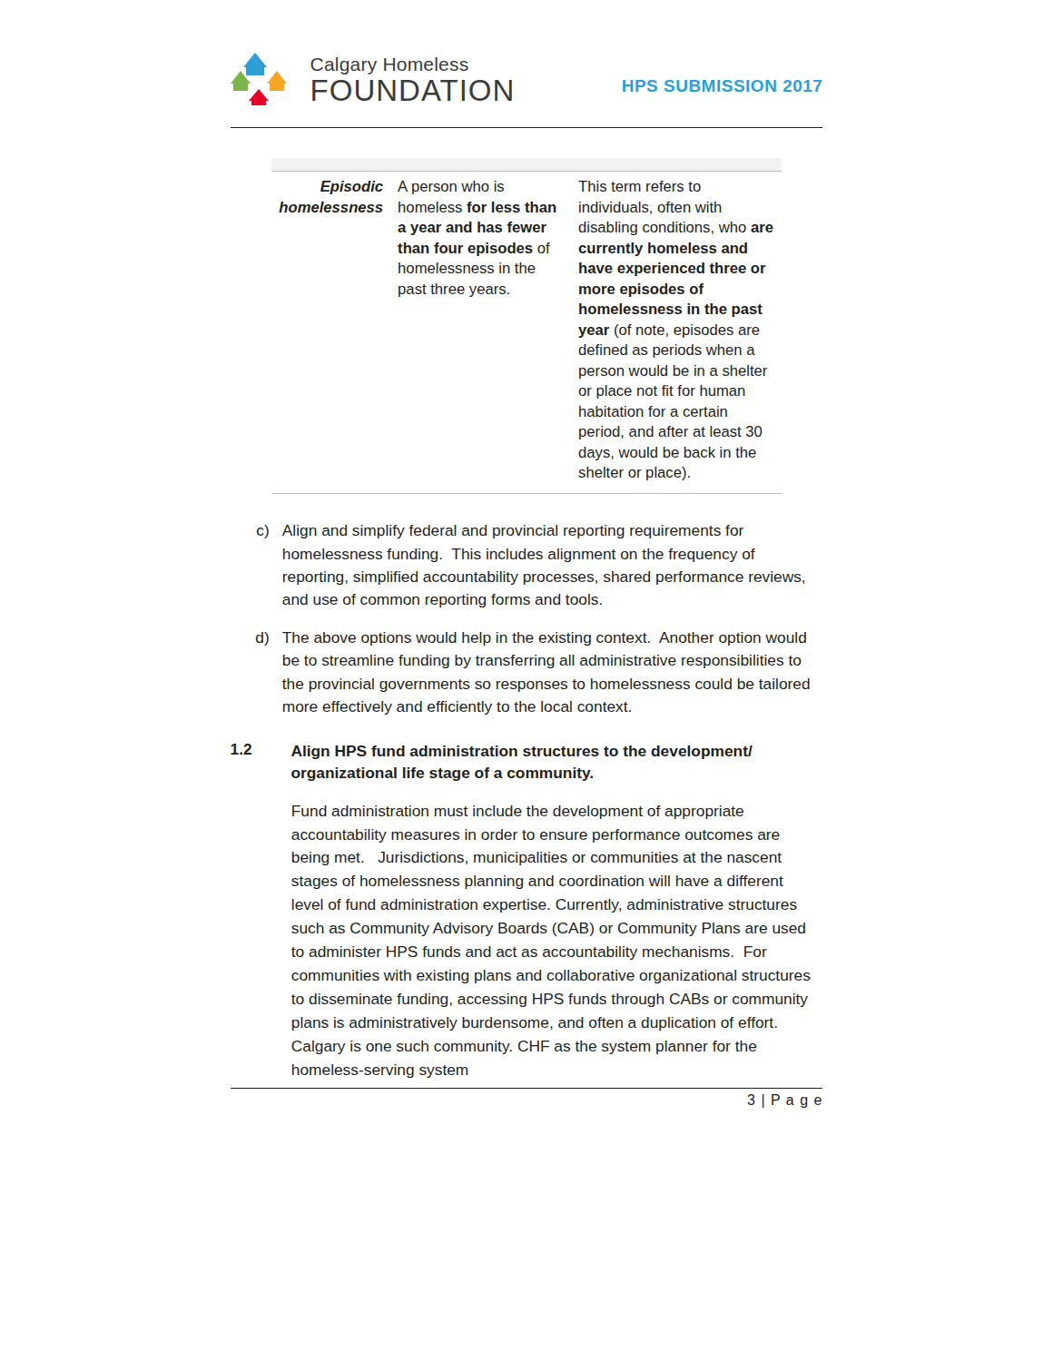Calgary Homeless
FOUNDATION
HPS SUBMISSION 2017
| Episodic homelessness | A person who is homeless for less than a year and has fewer than four episodes of homelessness in the past three years. | This term refers to individuals, often with disabling conditions, who are currently homeless and have experienced three or more episodes of homelessness in the past year (of note, episodes are defined as periods when a person would be in a shelter or place not fit for human habitation for a certain period, and after at least 30 days, would be back in the shelter or place). |
c) Align and simplify federal and provincial reporting requirements for homelessness funding. This includes alignment on the frequency of reporting, simplified accountability processes, shared performance reviews, and use of common reporting forms and tools.
d) The above options would help in the existing context. Another option would be to streamline funding by transferring all administrative responsibilities to the provincial governments so responses to homelessness could be tailored more effectively and efficiently to the local context.
1.2
Align HPS fund administration structures to the development/ organizational life stage of a community.
Fund administration must include the development of appropriate accountability measures in order to ensure performance outcomes are being met. Jurisdictions, municipalities or communities at the nascent stages of homelessness planning and coordination will have a different level of fund administration expertise. Currently, administrative structures such as Community Advisory Boards (CAB) or Community Plans are used to administer HPS funds and act as accountability mechanisms. For communities with existing plans and collaborative organizational structures to disseminate funding, accessing HPS funds through CABs or community plans is administratively burdensome, and often a duplication of effort. Calgary is one such community. CHF as the system planner for the homeless-serving system
3 | P a g e